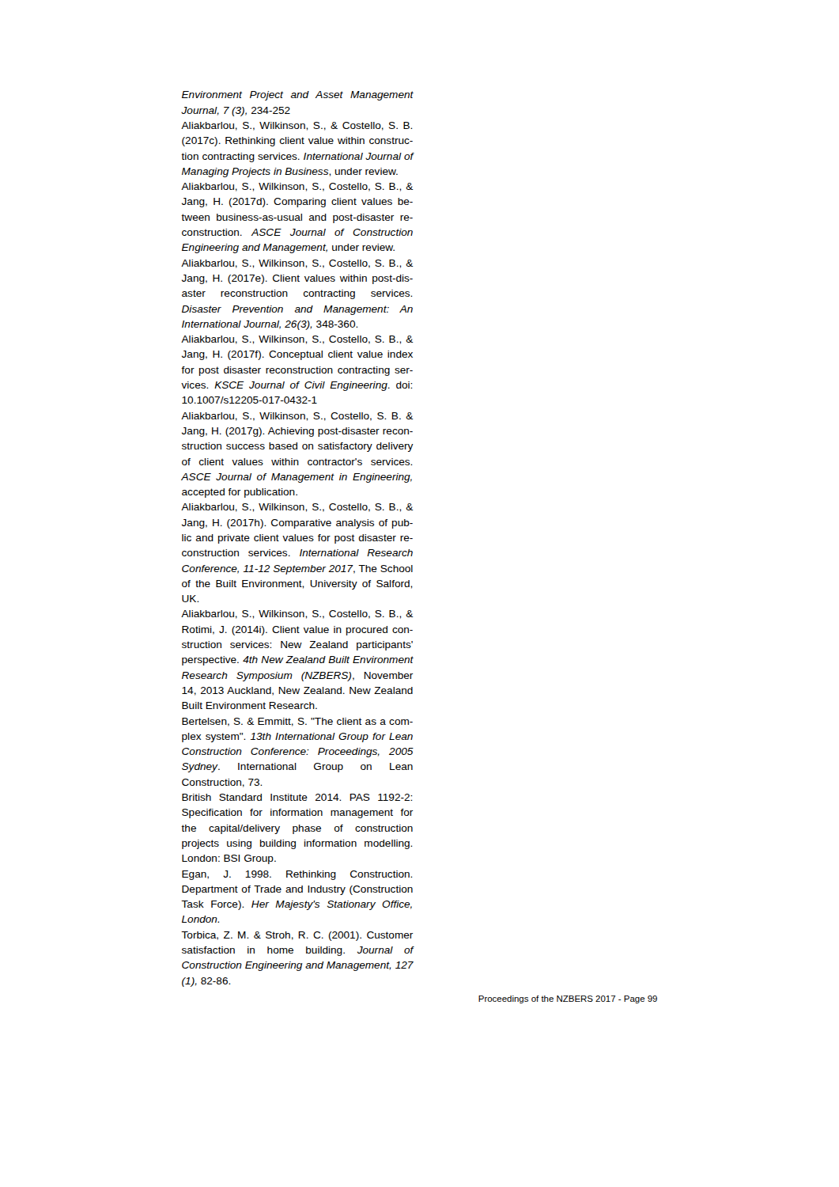Environment Project and Asset Management Journal, 7 (3), 234-252
Aliakbarlou, S., Wilkinson, S., & Costello, S. B. (2017c). Rethinking client value within construction contracting services. International Journal of Managing Projects in Business, under review.
Aliakbarlou, S., Wilkinson, S., Costello, S. B., & Jang, H. (2017d). Comparing client values between business-as-usual and post-disaster reconstruction. ASCE Journal of Construction Engineering and Management, under review.
Aliakbarlou, S., Wilkinson, S., Costello, S. B., & Jang, H. (2017e). Client values within post-disaster reconstruction contracting services. Disaster Prevention and Management: An International Journal, 26(3), 348-360.
Aliakbarlou, S., Wilkinson, S., Costello, S. B., & Jang, H. (2017f). Conceptual client value index for post disaster reconstruction contracting services. KSCE Journal of Civil Engineering. doi: 10.1007/s12205-017-0432-1
Aliakbarlou, S., Wilkinson, S., Costello, S. B. & Jang, H. (2017g). Achieving post-disaster reconstruction success based on satisfactory delivery of client values within contractor's services. ASCE Journal of Management in Engineering, accepted for publication.
Aliakbarlou, S., Wilkinson, S., Costello, S. B., & Jang, H. (2017h). Comparative analysis of public and private client values for post disaster reconstruction services. International Research Conference, 11-12 September 2017, The School of the Built Environment, University of Salford, UK.
Aliakbarlou, S., Wilkinson, S., Costello, S. B., & Rotimi, J. (2014i). Client value in procured construction services: New Zealand participants' perspective. 4th New Zealand Built Environment Research Symposium (NZBERS), November 14, 2013 Auckland, New Zealand. New Zealand Built Environment Research.
Bertelsen, S. & Emmitt, S. "The client as a complex system". 13th International Group for Lean Construction Conference: Proceedings, 2005 Sydney. International Group on Lean Construction, 73.
British Standard Institute 2014. PAS 1192-2: Specification for information management for the capital/delivery phase of construction projects using building information modelling. London: BSI Group.
Egan, J. 1998. Rethinking Construction. Department of Trade and Industry (Construction Task Force). Her Majesty's Stationary Office, London.
Torbica, Z. M. & Stroh, R. C. (2001). Customer satisfaction in home building. Journal of Construction Engineering and Management, 127 (1), 82-86.
Proceedings of the NZBERS 2017 - Page 99